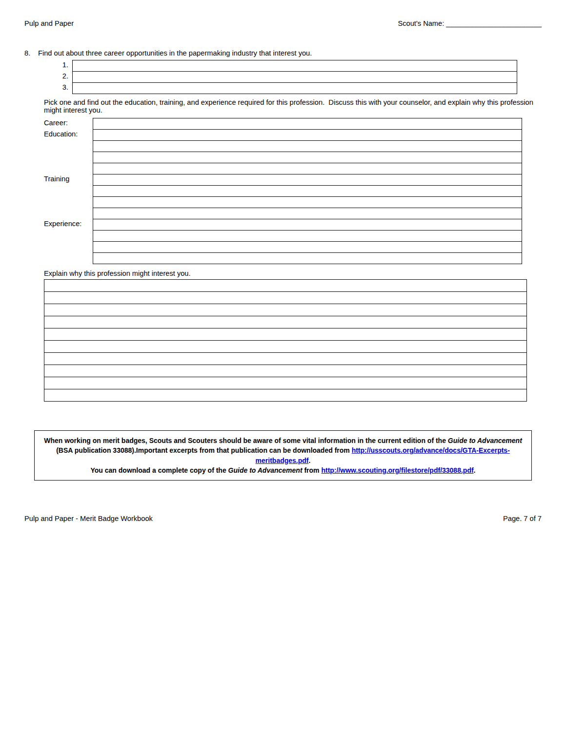Pulp and Paper
Scout's Name: ________________________
8.
Find out about three career opportunities in the papermaking industry that interest you.
1.
2.
3.
Pick one and find out the education, training, and experience required for this profession. Discuss this with your counselor, and explain why this profession might interest you.
Career:
Education:
Training
Experience:
Explain why this profession might interest you.
When working on merit badges, Scouts and Scouters should be aware of some vital information in the current edition of the Guide to Advancement (BSA publication 33088).Important excerpts from that publication can be downloaded from http://usscouts.org/advance/docs/GTA-Excerpts-meritbadges.pdf.
You can download a complete copy of the Guide to Advancement from http://www.scouting.org/filestore/pdf/33088.pdf.
Pulp and Paper - Merit Badge Workbook
Page. 7 of 7